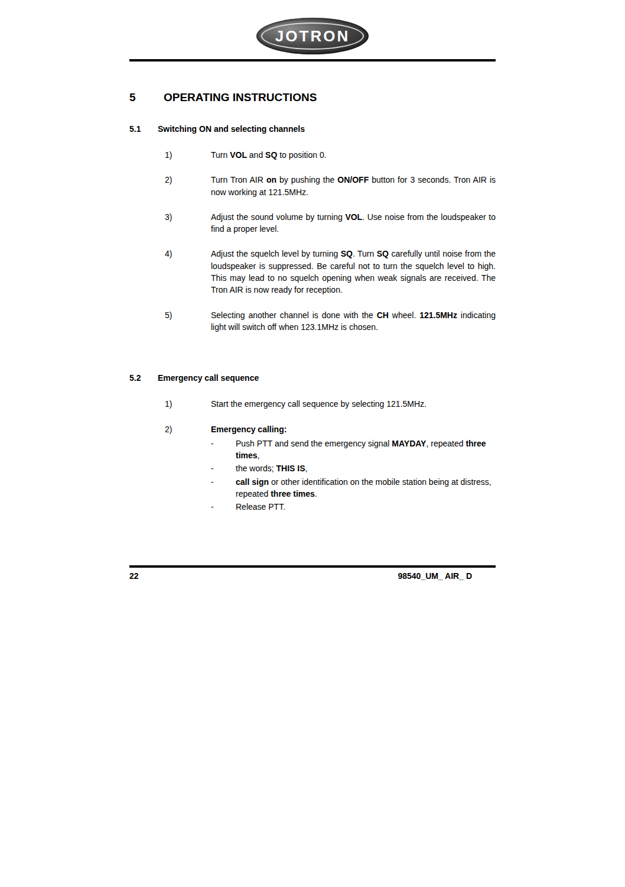JOTRON
5 OPERATING INSTRUCTIONS
5.1 Switching ON and selecting channels
1) Turn VOL and SQ to position 0.
2) Turn Tron AIR on by pushing the ON/OFF button for 3 seconds. Tron AIR is now working at 121.5MHz.
3) Adjust the sound volume by turning VOL. Use noise from the loudspeaker to find a proper level.
4) Adjust the squelch level by turning SQ. Turn SQ carefully until noise from the loudspeaker is suppressed. Be careful not to turn the squelch level to high. This may lead to no squelch opening when weak signals are received. The Tron AIR is now ready for reception.
5) Selecting another channel is done with the CH wheel. 121.5MHz indicating light will switch off when 123.1MHz is chosen.
5.2 Emergency call sequence
1) Start the emergency call sequence by selecting 121.5MHz.
2) Emergency calling:
-Push PTT and send the emergency signal MAYDAY, repeated three times,
-the words; THIS IS,
-call sign or other identification on the mobile station being at distress, repeated three times.
-Release PTT.
22
98540_UM_ AIR_ D